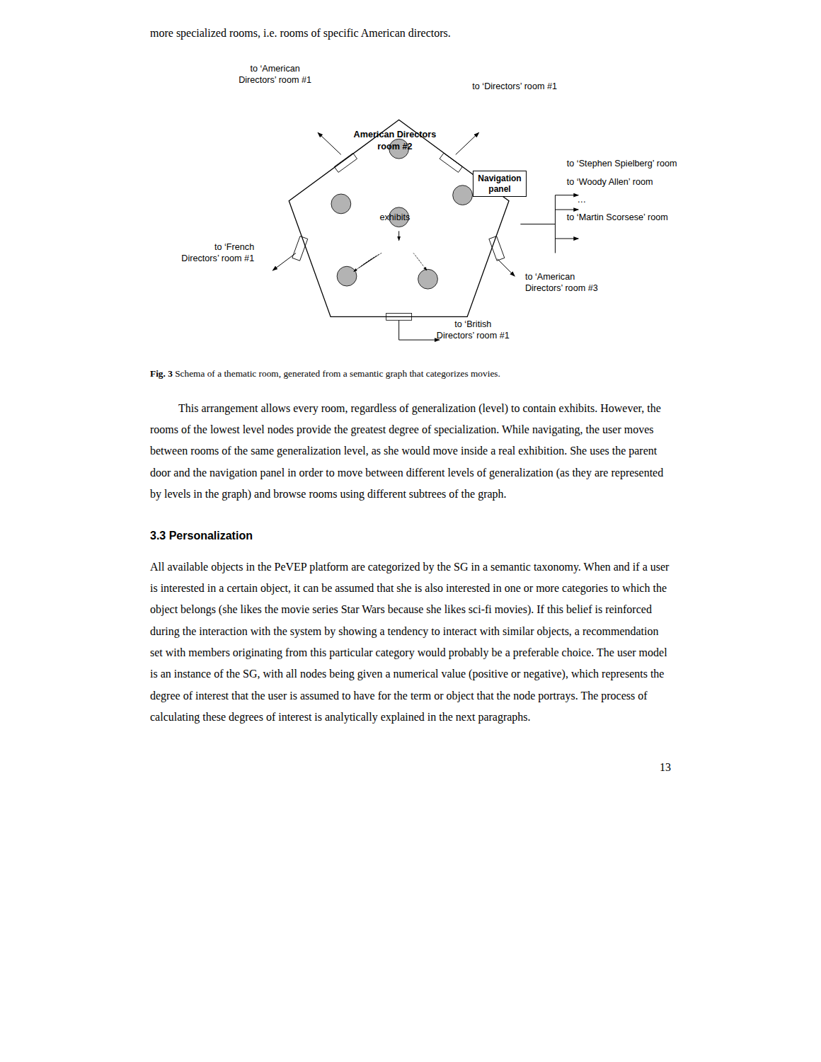more specialized rooms, i.e. rooms of specific American directors.
to ‘American
Directors’ room #1
to ‘Directors’ room #1
American Directors
room #2
Navigation
panel
to ‘Stephen Spielberg’ room
to ‘Woody Allen’ room
…
to ‘Martin Scorsese’ room
exhibits
to ‘French
Directors’ room #1
to ‘American
Directors’ room #3
to ‘British
Directors’ room #1
Fig. 3 Schema of a thematic room, generated from a semantic graph that categorizes movies.
This arrangement allows every room, regardless of generalization (level) to contain exhibits. However, the rooms of the lowest level nodes provide the greatest degree of specialization. While navigating, the user moves between rooms of the same generalization level, as she would move inside a real exhibition. She uses the parent door and the navigation panel in order to move between different levels of generalization (as they are represented by levels in the graph) and browse rooms using different subtrees of the graph.
3.3 Personalization
All available objects in the PeVEP platform are categorized by the SG in a semantic taxonomy. When and if a user is interested in a certain object, it can be assumed that she is also interested in one or more categories to which the object belongs (she likes the movie series Star Wars because she likes sci-fi movies). If this belief is reinforced during the interaction with the system by showing a tendency to interact with similar objects, a recommendation set with members originating from this particular category would probably be a preferable choice. The user model is an instance of the SG, with all nodes being given a numerical value (positive or negative), which represents the degree of interest that the user is assumed to have for the term or object that the node portrays. The process of calculating these degrees of interest is analytically explained in the next paragraphs.
13